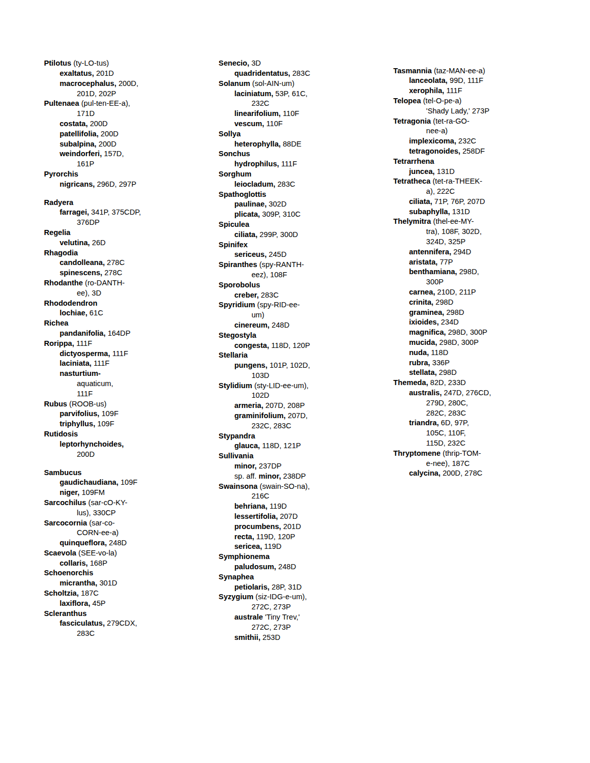Ptilotus (ty-LO-tus)
exaltatus, 201D
macrocephalus, 200D,
201D, 202P
Pultenaea (pul-ten-EE-a),
171D
costata, 200D
patellifolia, 200D
subalpina, 200D
weindorferi, 157D,
161P
Pyrorchis
nigricans, 296D, 297P
Radyera
farragei, 341P, 375CDP,
376DP
Regelia
velutina, 26D
Rhagodia
candolleana, 278C
spinescens, 278C
Rhodanthe (ro-DANTH-
ee), 3D
Rhododendron
lochiae, 61C
Richea
pandanifolia, 164DP
Rorippa, 111F
dictyosperma, 111F
laciniata, 111F
nasturtium-
aquaticum,
111F
Rubus (ROOB-us)
parvifolius, 109F
triphyllus, 109F
Rutidosis
leptorhynchoides,
200D
Sambucus
gaudichaudiana, 109F
niger, 109FM
Sarcochilus (sar-cO-KY-
lus), 330CP
Sarcocornia (sar-co-
CORN-ee-a)
quinqueflora, 248D
Scaevola (SEE-vo-la)
collaris, 168P
Schoenorchis
micrantha, 301D
Scholtzia, 187C
laxiflora, 45P
Scleranthus
fasciculatus, 279CDX,
283C
Senecio, 3D
quadridentatus, 283C
Solanum (sol-AIN-um)
laciniatum, 53P, 61C,
232C
linearifolium, 110F
vescum, 110F
Sollya
heterophylla, 88DE
Sonchus
hydrophilus, 111F
Sorghum
leiocladum, 283C
Spathoglottis
paulinae, 302D
plicata, 309P, 310C
Spiculea
ciliata, 299P, 300D
Spinifex
sericeus, 245D
Spiranthes (spy-RANTH-
eez), 108F
Sporobolus
creber, 283C
Spyridium (spy-RID-ee-
um)
cinereum, 248D
Stegostyla
congesta, 118D, 120P
Stellaria
pungens, 101P, 102D,
103D
Stylidium (sty-LID-ee-um),
102D
armeria, 207D, 208P
graminifolium, 207D,
232C, 283C
Stypandra
glauca, 118D, 121P
Sullivania
minor, 237DP
sp. aff. minor, 238DP
Swainsona (swain-SO-na),
216C
behriana, 119D
lessertifolia, 207D
procumbens, 201D
recta, 119D, 120P
sericea, 119D
Symphionema
paludosum, 248D
Synaphea
petiolaris, 28P, 31D
Syzygium (siz-IDG-e-um),
272C, 273P
australe 'Tiny Trev,'
272C, 273P
smithii, 253D
Tasmannia (taz-MAN-ee-a)
lanceolata, 99D, 111F
xerophila, 111F
Telopea (tel-O-pe-a)
'Shady Lady,' 273P
Tetragonia (tet-ra-GO-
nee-a)
implexicoma, 232C
tetragonoides, 258DF
Tetrarrhena
juncea, 131D
Tetratheca (tet-ra-THEEK-
a), 222C
ciliata, 71P, 76P, 207D
subaphylla, 131D
Thelymitra (thel-ee-MY-
tra), 108F, 302D,
324D, 325P
antennifera, 294D
aristata, 77P
benthamiana, 298D,
300P
carnea, 210D, 211P
crinita, 298D
graminea, 298D
ixioides, 234D
magnifica, 298D, 300P
mucida, 298D, 300P
nuda, 118D
rubra, 336P
stellata, 298D
Themeda, 82D, 233D
australis, 247D, 276CD,
279D, 280C,
282C, 283C
triandra, 6D, 97P,
105C, 110F,
115D, 232C
Thryptomene (thrip-TOM-
e-nee), 187C
calycina, 200D, 278C